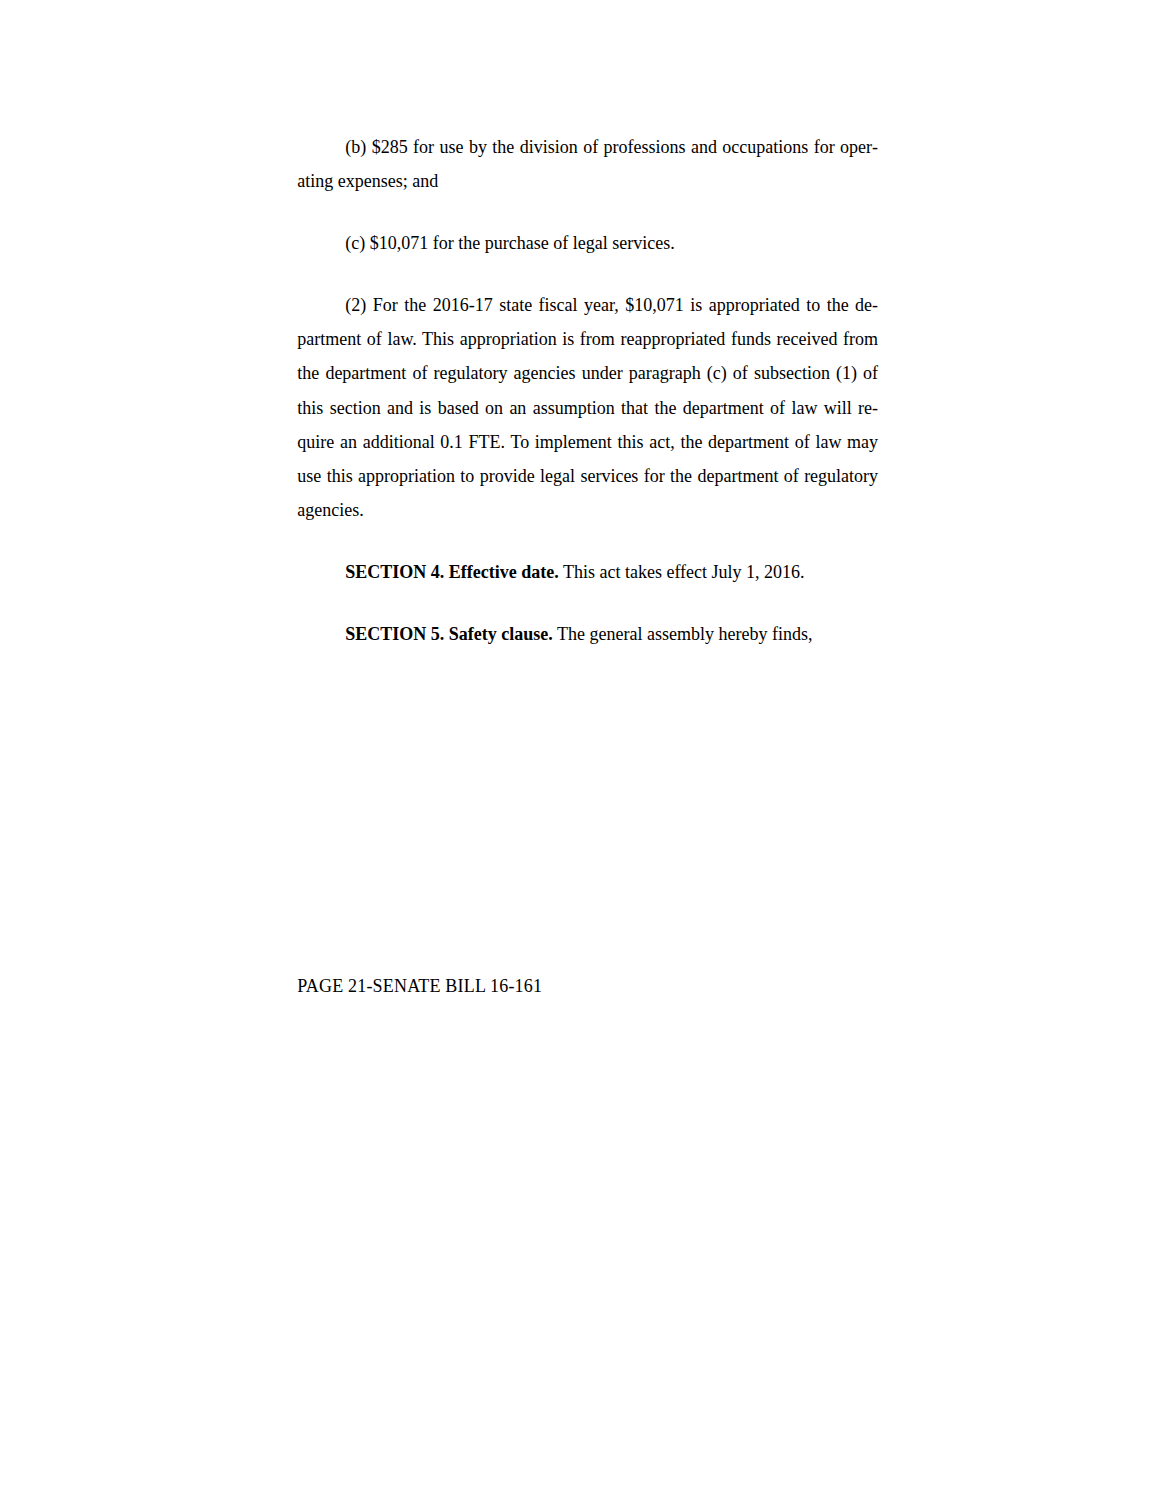(b) $285 for use by the division of professions and occupations for operating expenses; and
(c) $10,071 for the purchase of legal services.
(2) For the 2016-17 state fiscal year, $10,071 is appropriated to the department of law. This appropriation is from reappropriated funds received from the department of regulatory agencies under paragraph (c) of subsection (1) of this section and is based on an assumption that the department of law will require an additional 0.1 FTE. To implement this act, the department of law may use this appropriation to provide legal services for the department of regulatory agencies.
SECTION 4. Effective date. This act takes effect July 1, 2016.
SECTION 5. Safety clause. The general assembly hereby finds,
PAGE 21-SENATE BILL 16-161